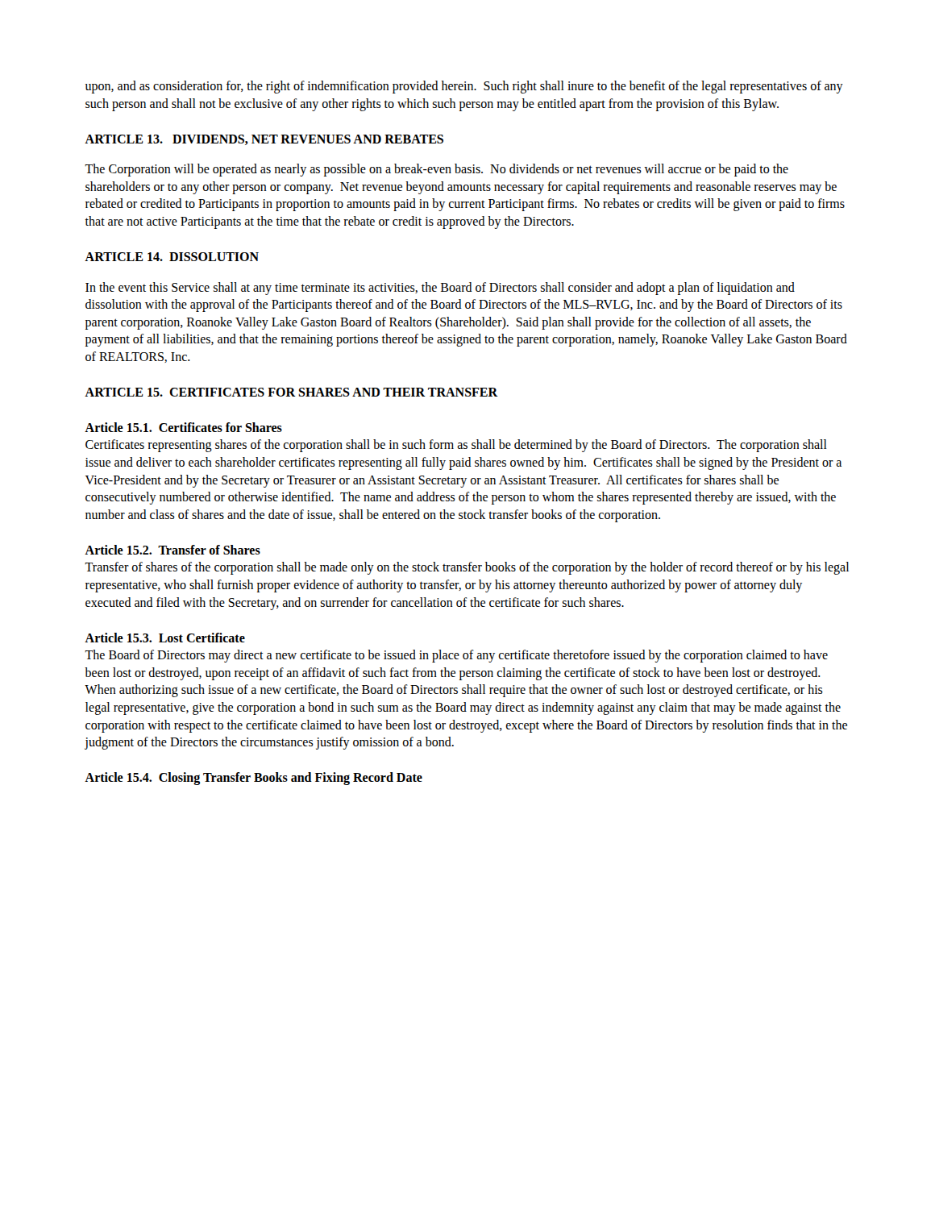upon, and as consideration for, the right of indemnification provided herein. Such right shall inure to the benefit of the legal representatives of any such person and shall not be exclusive of any other rights to which such person may be entitled apart from the provision of this Bylaw.
Article 13. Dividends, Net Revenues and Rebates
The Corporation will be operated as nearly as possible on a break-even basis. No dividends or net revenues will accrue or be paid to the shareholders or to any other person or company. Net revenue beyond amounts necessary for capital requirements and reasonable reserves may be rebated or credited to Participants in proportion to amounts paid in by current Participant firms. No rebates or credits will be given or paid to firms that are not active Participants at the time that the rebate or credit is approved by the Directors.
Article 14. Dissolution
In the event this Service shall at any time terminate its activities, the Board of Directors shall consider and adopt a plan of liquidation and dissolution with the approval of the Participants thereof and of the Board of Directors of the MLS–RVLG, Inc. and by the Board of Directors of its parent corporation, Roanoke Valley Lake Gaston Board of Realtors (Shareholder). Said plan shall provide for the collection of all assets, the payment of all liabilities, and that the remaining portions thereof be assigned to the parent corporation, namely, Roanoke Valley Lake Gaston Board of REALTORS, Inc.
Article 15. Certificates for Shares and Their Transfer
Article 15.1. Certificates for Shares
Certificates representing shares of the corporation shall be in such form as shall be determined by the Board of Directors. The corporation shall issue and deliver to each shareholder certificates representing all fully paid shares owned by him. Certificates shall be signed by the President or a Vice-President and by the Secretary or Treasurer or an Assistant Secretary or an Assistant Treasurer. All certificates for shares shall be consecutively numbered or otherwise identified. The name and address of the person to whom the shares represented thereby are issued, with the number and class of shares and the date of issue, shall be entered on the stock transfer books of the corporation.
Article 15.2. Transfer of Shares
Transfer of shares of the corporation shall be made only on the stock transfer books of the corporation by the holder of record thereof or by his legal representative, who shall furnish proper evidence of authority to transfer, or by his attorney thereunto authorized by power of attorney duly executed and filed with the Secretary, and on surrender for cancellation of the certificate for such shares.
Article 15.3. Lost Certificate
The Board of Directors may direct a new certificate to be issued in place of any certificate theretofore issued by the corporation claimed to have been lost or destroyed, upon receipt of an affidavit of such fact from the person claiming the certificate of stock to have been lost or destroyed. When authorizing such issue of a new certificate, the Board of Directors shall require that the owner of such lost or destroyed certificate, or his legal representative, give the corporation a bond in such sum as the Board may direct as indemnity against any claim that may be made against the corporation with respect to the certificate claimed to have been lost or destroyed, except where the Board of Directors by resolution finds that in the judgment of the Directors the circumstances justify omission of a bond.
Article 15.4. Closing Transfer Books and Fixing Record Date